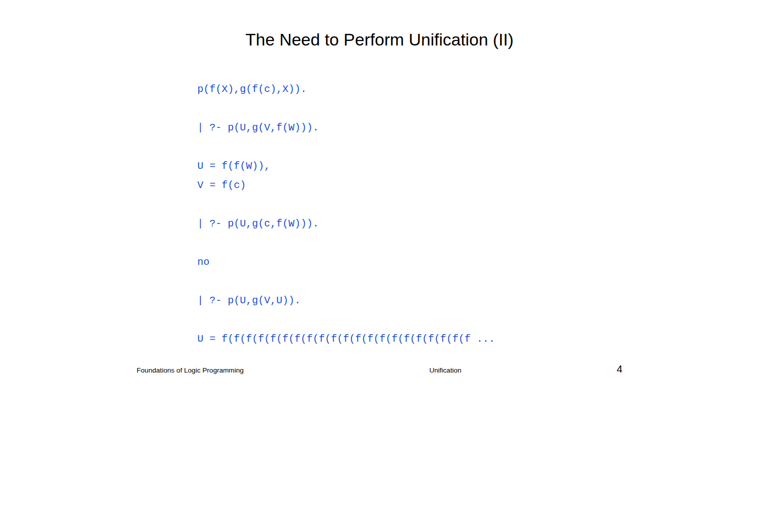The Need to Perform Unification (II)
p(f(X),g(f(c),X)).

| ?- p(U,g(V,f(W))).

U = f(f(W)),
V = f(c)

| ?- p(U,g(c,f(W))).

no

| ?- p(U,g(V,U)).

U = f(f(f(f(f(f(f(f(f(f(f(f(f(f(f(f(f(f(f(f(f ...
Foundations of Logic Programming
Unification
4